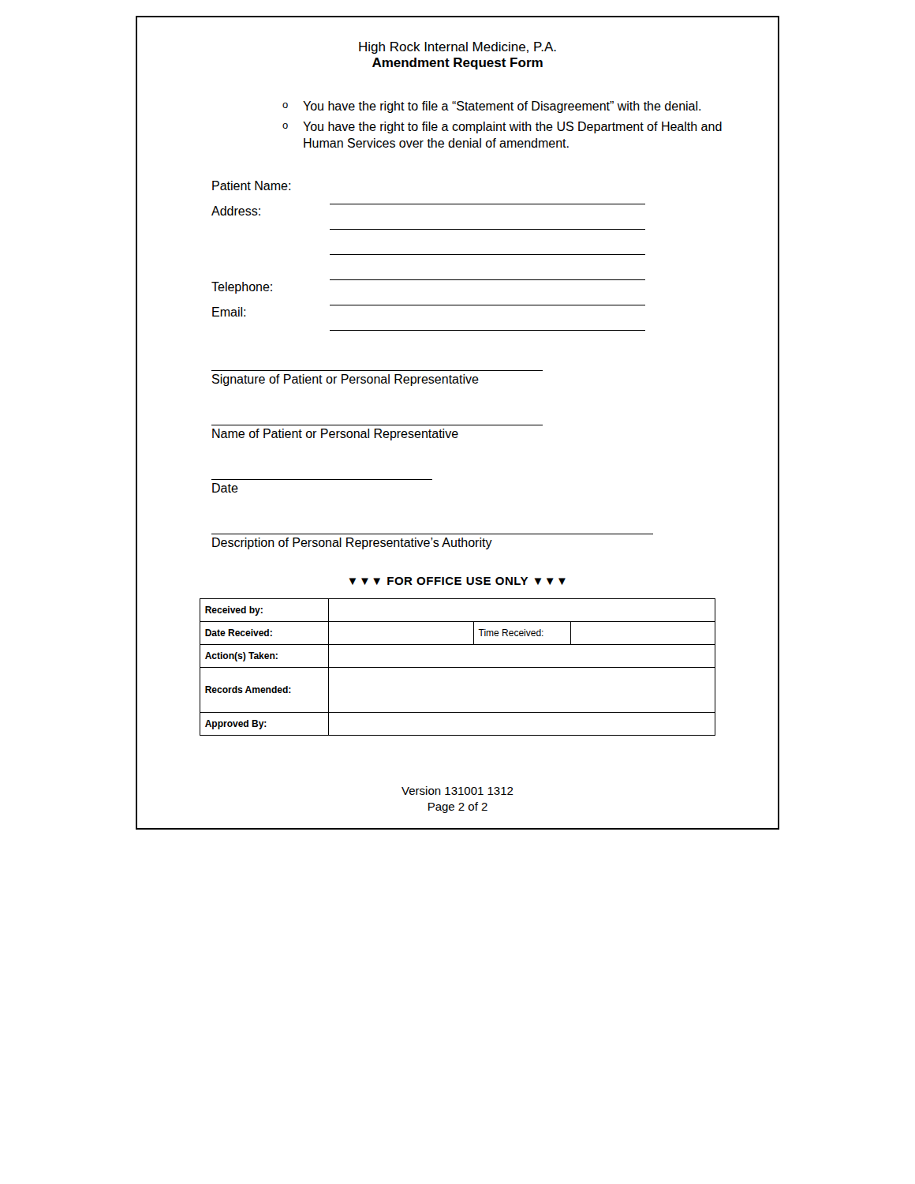High Rock Internal Medicine, P.A.
Amendment Request Form
You have the right to file a “Statement of Disagreement” with the denial.
You have the right to file a complaint with the US Department of Health and Human Services over the denial of amendment.
| Patient Name: | |
| Address: | |
| Telephone: | |
| Email: | |
Signature of Patient or Personal Representative
Name of Patient or Personal Representative
Date
Description of Personal Representative’s Authority
▼▼▼ FOR OFFICE USE ONLY ▼▼▼
| Received by: | |
| Date Received: | | Time Received: | |
| Action(s) Taken: | |
| Records Amended: | |
| Approved By: | |
Version 131001 1312
Page 2 of 2